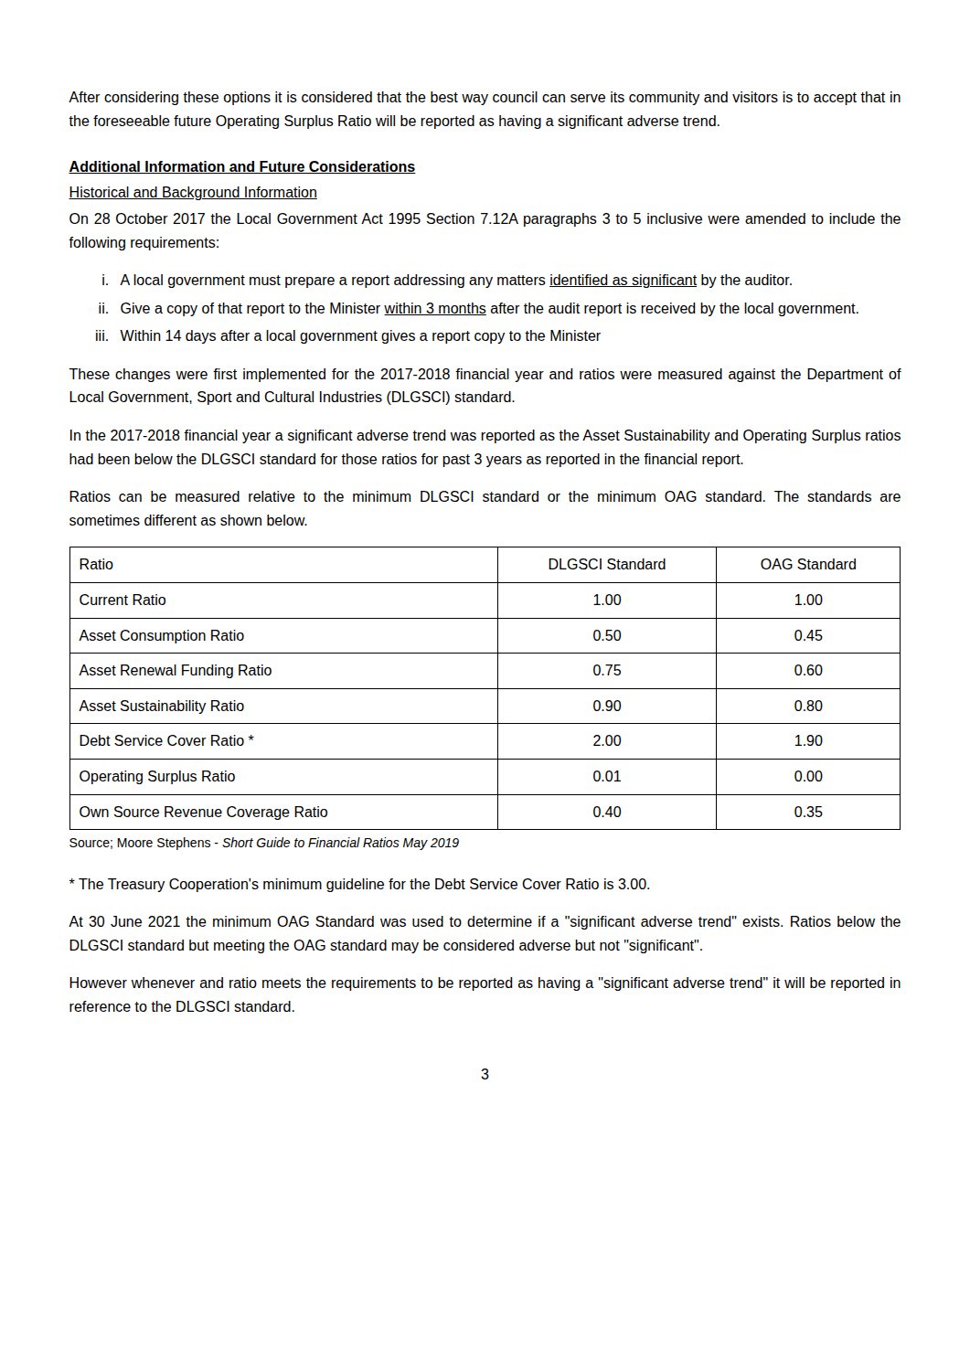After considering these options it is considered that the best way council can serve its community and visitors is to accept that in the foreseeable future Operating Surplus Ratio will be reported as having a significant adverse trend.
Additional Information and Future Considerations
Historical and Background Information
On 28 October 2017 the Local Government Act 1995 Section 7.12A paragraphs 3 to 5 inclusive were amended to include the following requirements:
A local government must prepare a report addressing any matters identified as significant by the auditor.
Give a copy of that report to the Minister within 3 months after the audit report is received by the local government.
Within 14 days after a local government gives a report copy to the Minister
These changes were first implemented for the 2017-2018 financial year and ratios were measured against the Department of Local Government, Sport and Cultural Industries (DLGSCI) standard.
In the 2017-2018 financial year a significant adverse trend was reported as the Asset Sustainability and Operating Surplus ratios had been below the DLGSCI standard for those ratios for past 3 years as reported in the financial report.
Ratios can be measured relative to the minimum DLGSCI standard or the minimum OAG standard. The standards are sometimes different as shown below.
| Ratio | DLGSCI Standard | OAG Standard |
| --- | --- | --- |
| Current Ratio | 1.00 | 1.00 |
| Asset Consumption Ratio | 0.50 | 0.45 |
| Asset Renewal Funding Ratio | 0.75 | 0.60 |
| Asset Sustainability Ratio | 0.90 | 0.80 |
| Debt Service Cover Ratio * | 2.00 | 1.90 |
| Operating Surplus Ratio | 0.01 | 0.00 |
| Own Source Revenue Coverage Ratio | 0.40 | 0.35 |
Source; Moore Stephens - Short Guide to Financial Ratios May 2019
* The Treasury Cooperation's minimum guideline for the Debt Service Cover Ratio is 3.00.
At 30 June 2021 the minimum OAG Standard was used to determine if a "significant adverse trend" exists. Ratios below the DLGSCI standard but meeting the OAG standard may be considered adverse but not "significant".
However whenever and ratio meets the requirements to be reported as having a "significant adverse trend" it will be reported in reference to the DLGSCI standard.
3